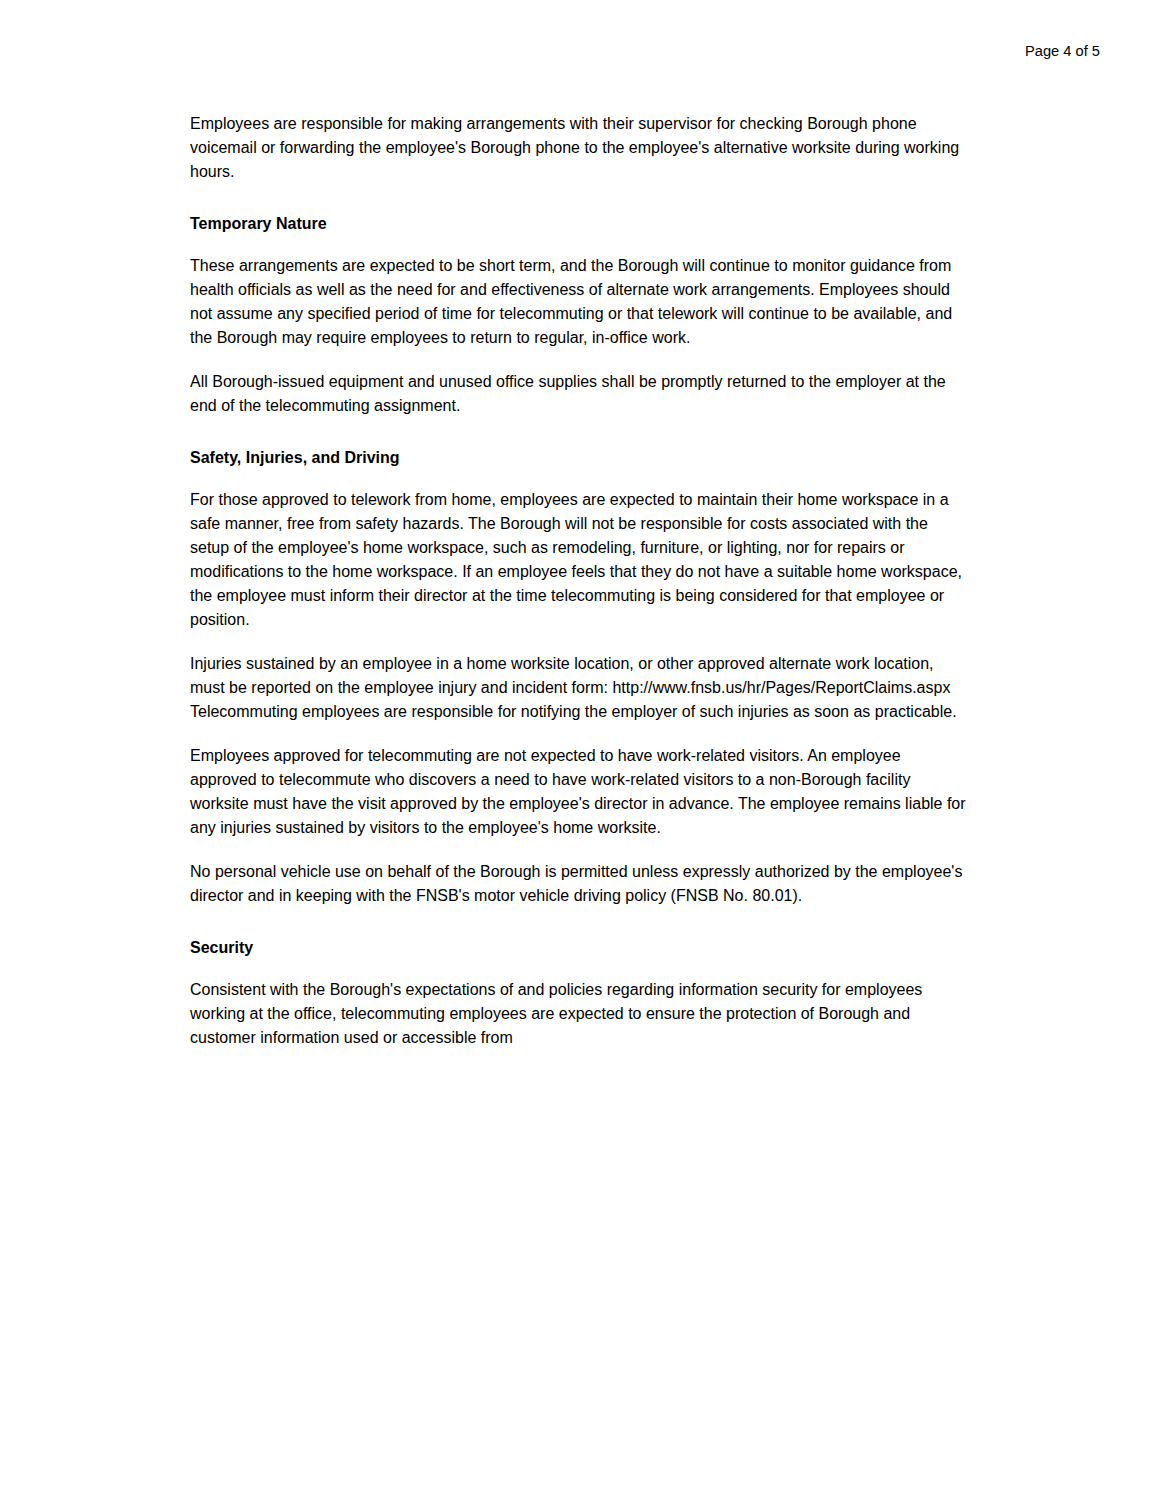Page 4 of 5
Employees are responsible for making arrangements with their supervisor for checking Borough phone voicemail or forwarding the employee's Borough phone to the employee's alternative worksite during working hours.
Temporary Nature
These arrangements are expected to be short term, and the Borough will continue to monitor guidance from health officials as well as the need for and effectiveness of alternate work arrangements. Employees should not assume any specified period of time for telecommuting or that telework will continue to be available, and the Borough may require employees to return to regular, in-office work.
All Borough-issued equipment and unused office supplies shall be promptly returned to the employer at the end of the telecommuting assignment.
Safety, Injuries, and Driving
For those approved to telework from home, employees are expected to maintain their home workspace in a safe manner, free from safety hazards. The Borough will not be responsible for costs associated with the setup of the employee's home workspace, such as remodeling, furniture, or lighting, nor for repairs or modifications to the home workspace. If an employee feels that they do not have a suitable home workspace, the employee must inform their director at the time telecommuting is being considered for that employee or position.
Injuries sustained by an employee in a home worksite location, or other approved alternate work location, must be reported on the employee injury and incident form: http://www.fnsb.us/hr/Pages/ReportClaims.aspx Telecommuting employees are responsible for notifying the employer of such injuries as soon as practicable.
Employees approved for telecommuting are not expected to have work-related visitors. An employee approved to telecommute who discovers a need to have work-related visitors to a non-Borough facility worksite must have the visit approved by the employee's director in advance. The employee remains liable for any injuries sustained by visitors to the employee's home worksite.
No personal vehicle use on behalf of the Borough is permitted unless expressly authorized by the employee's director and in keeping with the FNSB's motor vehicle driving policy (FNSB No. 80.01).
Security
Consistent with the Borough's expectations of and policies regarding information security for employees working at the office, telecommuting employees are expected to ensure the protection of Borough and customer information used or accessible from